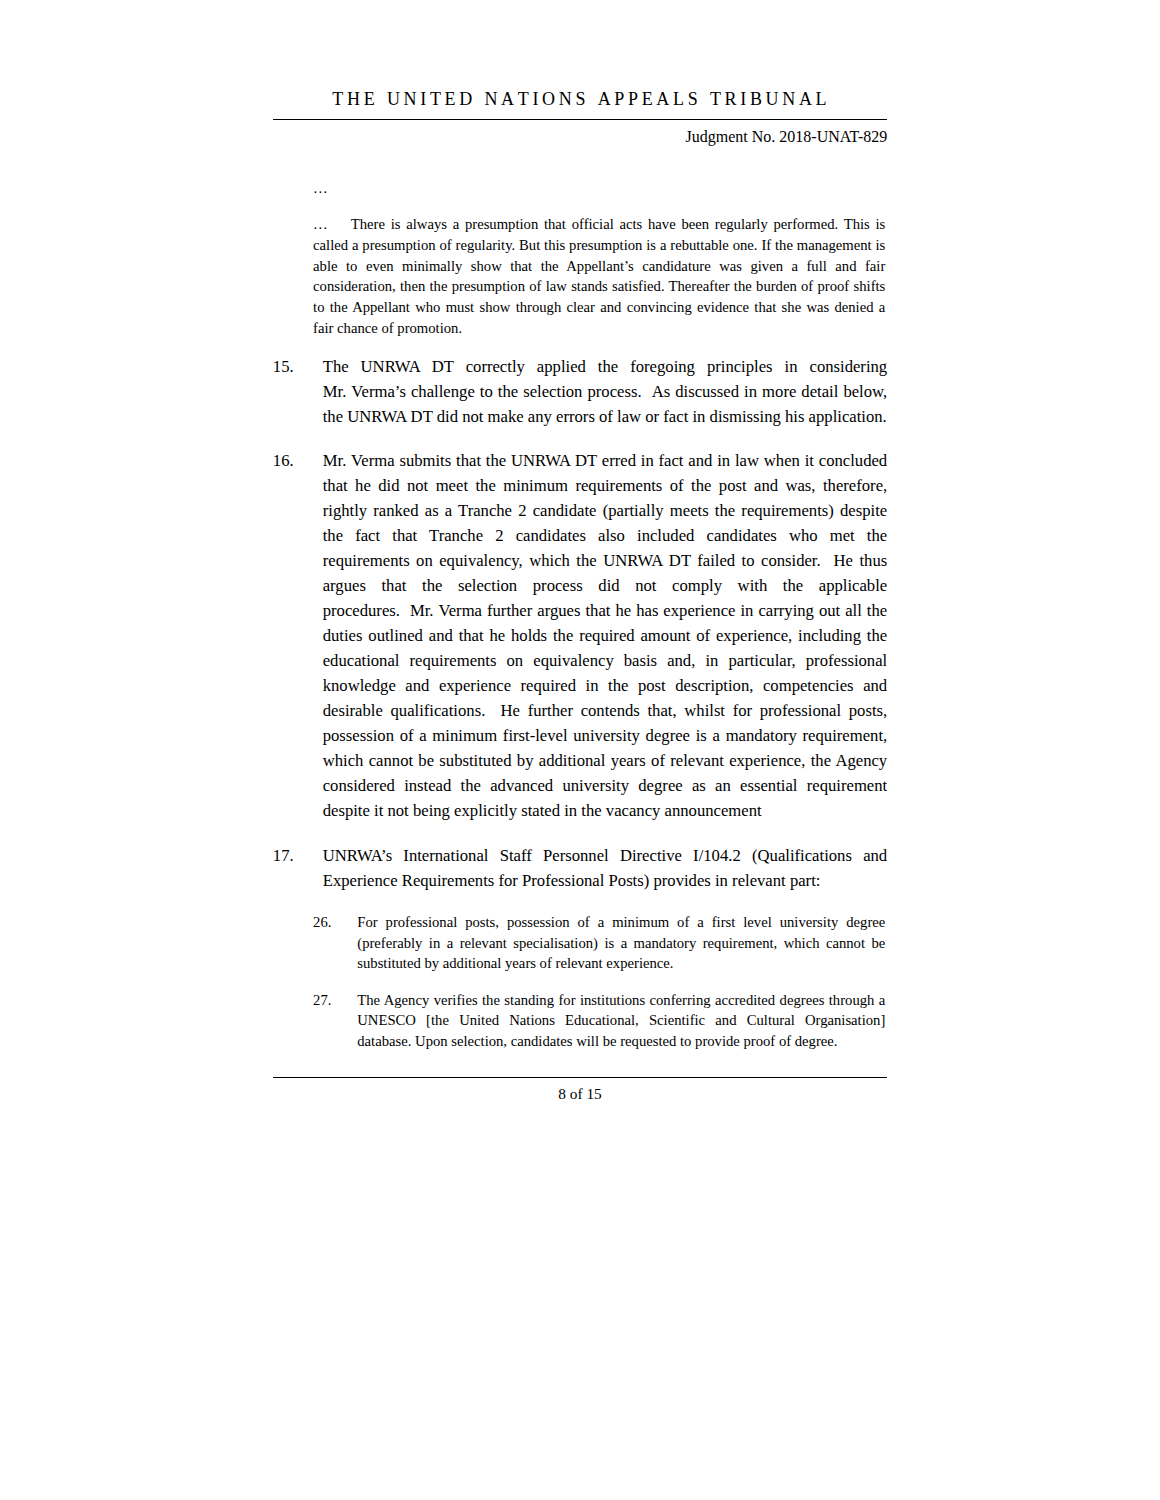T H E U N I T E D N A T I O N S A P P E A L S T R I B U N A L
Judgment No. 2018-UNAT-829
…
… There is always a presumption that official acts have been regularly performed. This is called a presumption of regularity. But this presumption is a rebuttable one. If the management is able to even minimally show that the Appellant’s candidature was given a full and fair consideration, then the presumption of law stands satisfied. Thereafter the burden of proof shifts to the Appellant who must show through clear and convincing evidence that she was denied a fair chance of promotion.
15.
The UNRWA DT correctly applied the foregoing principles in considering Mr. Verma’s challenge to the selection process. As discussed in more detail below, the UNRWA DT did not make any errors of law or fact in dismissing his application.
16.
Mr. Verma submits that the UNRWA DT erred in fact and in law when it concluded that he did not meet the minimum requirements of the post and was, therefore, rightly ranked as a Tranche 2 candidate (partially meets the requirements) despite the fact that Tranche 2 candidates also included candidates who met the requirements on equivalency, which the UNRWA DT failed to consider. He thus argues that the selection process did not comply with the applicable procedures. Mr. Verma further argues that he has experience in carrying out all the duties outlined and that he holds the required amount of experience, including the educational requirements on equivalency basis and, in particular, professional knowledge and experience required in the post description, competencies and desirable qualifications. He further contends that, whilst for professional posts, possession of a minimum first-level university degree is a mandatory requirement, which cannot be substituted by additional years of relevant experience, the Agency considered instead the advanced university degree as an essential requirement despite it not being explicitly stated in the vacancy announcement
17.
UNRWA’s International Staff Personnel Directive I/104.2 (Qualifications and Experience Requirements for Professional Posts) provides in relevant part:
26.
For professional posts, possession of a minimum of a first level university degree (preferably in a relevant specialisation) is a mandatory requirement, which cannot be substituted by additional years of relevant experience.
27.
The Agency verifies the standing for institutions conferring accredited degrees through a UNESCO [the United Nations Educational, Scientific and Cultural Organisation] database. Upon selection, candidates will be requested to provide proof of degree.
8 of 15